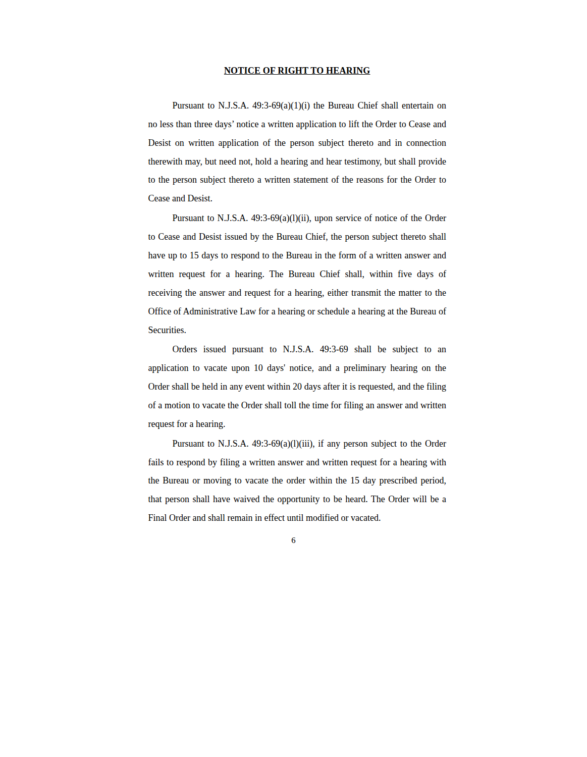NOTICE OF RIGHT TO HEARING
Pursuant to N.J.S.A. 49:3-69(a)(1)(i) the Bureau Chief shall entertain on no less than three days’ notice a written application to lift the Order to Cease and Desist on written application of the person subject thereto and in connection therewith may, but need not, hold a hearing and hear testimony, but shall provide to the person subject thereto a written statement of the reasons for the Order to Cease and Desist.
Pursuant to N.J.S.A. 49:3-69(a)(l)(ii), upon service of notice of the Order to Cease and Desist issued by the Bureau Chief, the person subject thereto shall have up to 15 days to respond to the Bureau in the form of a written answer and written request for a hearing. The Bureau Chief shall, within five days of receiving the answer and request for a hearing, either transmit the matter to the Office of Administrative Law for a hearing or schedule a hearing at the Bureau of Securities.
Orders issued pursuant to N.J.S.A. 49:3-69 shall be subject to an application to vacate upon 10 days' notice, and a preliminary hearing on the Order shall be held in any event within 20 days after it is requested, and the filing of a motion to vacate the Order shall toll the time for filing an answer and written request for a hearing.
Pursuant to N.J.S.A. 49:3-69(a)(l)(iii), if any person subject to the Order fails to respond by filing a written answer and written request for a hearing with the Bureau or moving to vacate the order within the 15 day prescribed period, that person shall have waived the opportunity to be heard. The Order will be a Final Order and shall remain in effect until modified or vacated.
6